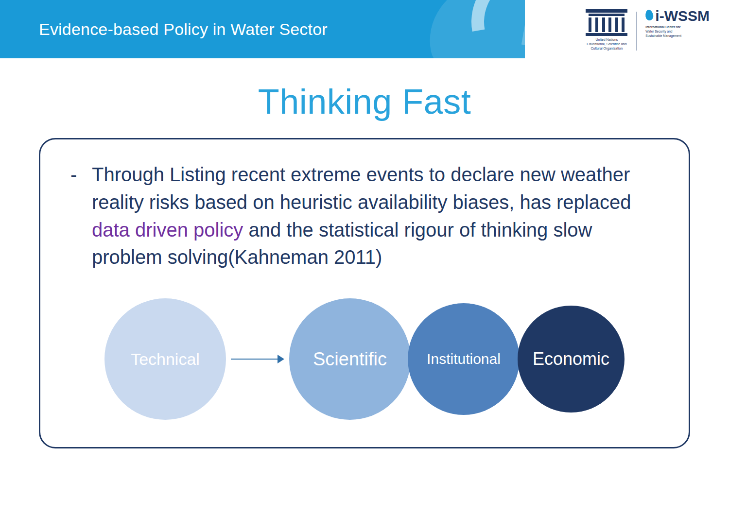Evidence-based Policy in Water Sector
United Nations
Educational, Scientific and
Cultural Organization
i-WSSM
International Centre for
Water Security and
Sustainable Management
Thinking Fast
Through Listing recent extreme events to declare new weather reality risks based on heuristic availability biases, has replaced data driven policy and the statistical rigour of thinking slow problem solving(Kahneman 2011)
Technical
Scientific
Institutional
Economic